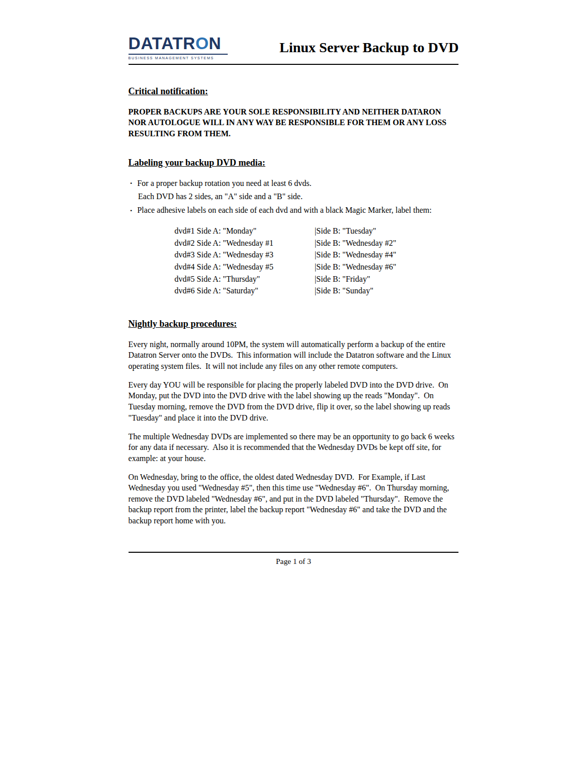DATATRON
BUSINESS MANAGEMENT SYSTEMS
Linux Server Backup to DVD
Critical notification:
PROPER BACKUPS ARE YOUR SOLE RESPONSIBILITY AND NEITHER DATARON NOR AUTOLOGUE WILL IN ANY WAY BE RESPONSIBLE FOR THEM OR ANY LOSS RESULTING FROM THEM.
Labeling your backup DVD media:
For a proper backup rotation you need at least 6 dvds. Each DVD has 2 sides, an "A" side and a "B" side.
Place adhesive labels on each side of each dvd and with a black Magic Marker, label them:
| dvd#1 Side A: "Monday" | /Side B: "Tuesday" |
| dvd#2 Side A: "Wednesday #1 | /Side B: "Wednesday #2" |
| dvd#3 Side A: "Wednesday #3 | /Side B: "Wednesday #4" |
| dvd#4 Side A: "Wednesday #5 | /Side B: "Wednesday #6" |
| dvd#5 Side A: "Thursday" | /Side B: "Friday" |
| dvd#6 Side A: "Saturday" | /Side B: "Sunday" |
Nightly backup procedures:
Every night, normally around 10PM, the system will automatically perform a backup of the entire Datatron Server onto the DVDs. This information will include the Datatron software and the Linux operating system files. It will not include any files on any other remote computers.
Every day YOU will be responsible for placing the properly labeled DVD into the DVD drive. On Monday, put the DVD into the DVD drive with the label showing up the reads "Monday". On Tuesday morning, remove the DVD from the DVD drive, flip it over, so the label showing up reads "Tuesday" and place it into the DVD drive.
The multiple Wednesday DVDs are implemented so there may be an opportunity to go back 6 weeks for any data if necessary. Also it is recommended that the Wednesday DVDs be kept off site, for example: at your house.
On Wednesday, bring to the office, the oldest dated Wednesday DVD. For Example, if Last Wednesday you used "Wednesday #5", then this time use "Wednesday #6". On Thursday morning, remove the DVD labeled "Wednesday #6", and put in the DVD labeled "Thursday". Remove the backup report from the printer, label the backup report "Wednesday #6" and take the DVD and the backup report home with you.
Page 1 of 3